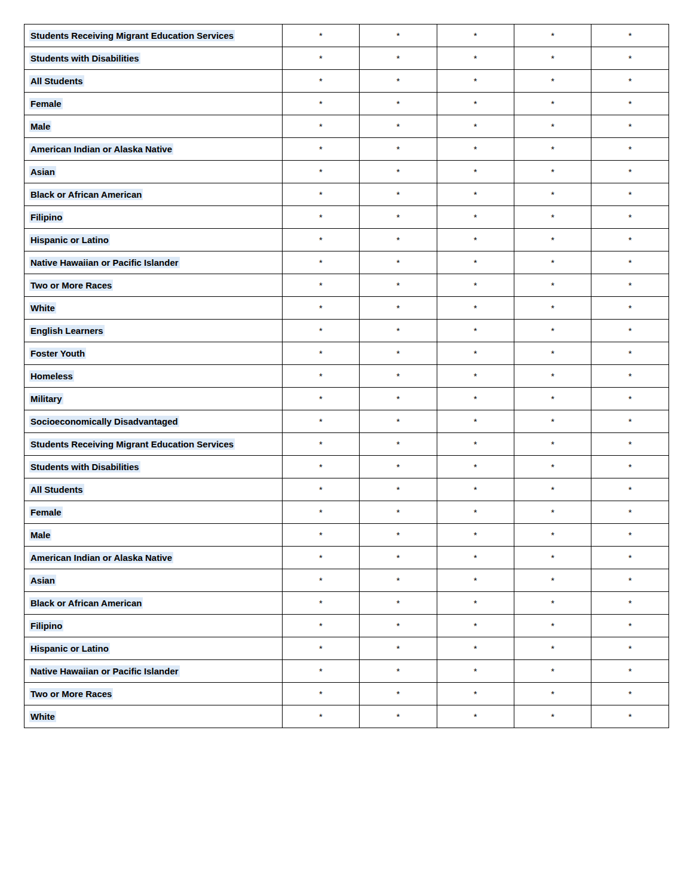| Students Receiving Migrant Education Services | * | * | * | * | * |
| Students with Disabilities | * | * | * | * | * |
| All Students | * | * | * | * | * |
| Female | * | * | * | * | * |
| Male | * | * | * | * | * |
| American Indian or Alaska Native | * | * | * | * | * |
| Asian | * | * | * | * | * |
| Black or African American | * | * | * | * | * |
| Filipino | * | * | * | * | * |
| Hispanic or Latino | * | * | * | * | * |
| Native Hawaiian or Pacific Islander | * | * | * | * | * |
| Two or More Races | * | * | * | * | * |
| White | * | * | * | * | * |
| English Learners | * | * | * | * | * |
| Foster Youth | * | * | * | * | * |
| Homeless | * | * | * | * | * |
| Military | * | * | * | * | * |
| Socioeconomically Disadvantaged | * | * | * | * | * |
| Students Receiving Migrant Education Services | * | * | * | * | * |
| Students with Disabilities | * | * | * | * | * |
| All Students | * | * | * | * | * |
| Female | * | * | * | * | * |
| Male | * | * | * | * | * |
| American Indian or Alaska Native | * | * | * | * | * |
| Asian | * | * | * | * | * |
| Black or African American | * | * | * | * | * |
| Filipino | * | * | * | * | * |
| Hispanic or Latino | * | * | * | * | * |
| Native Hawaiian or Pacific Islander | * | * | * | * | * |
| Two or More Races | * | * | * | * | * |
| White | * | * | * | * | * |